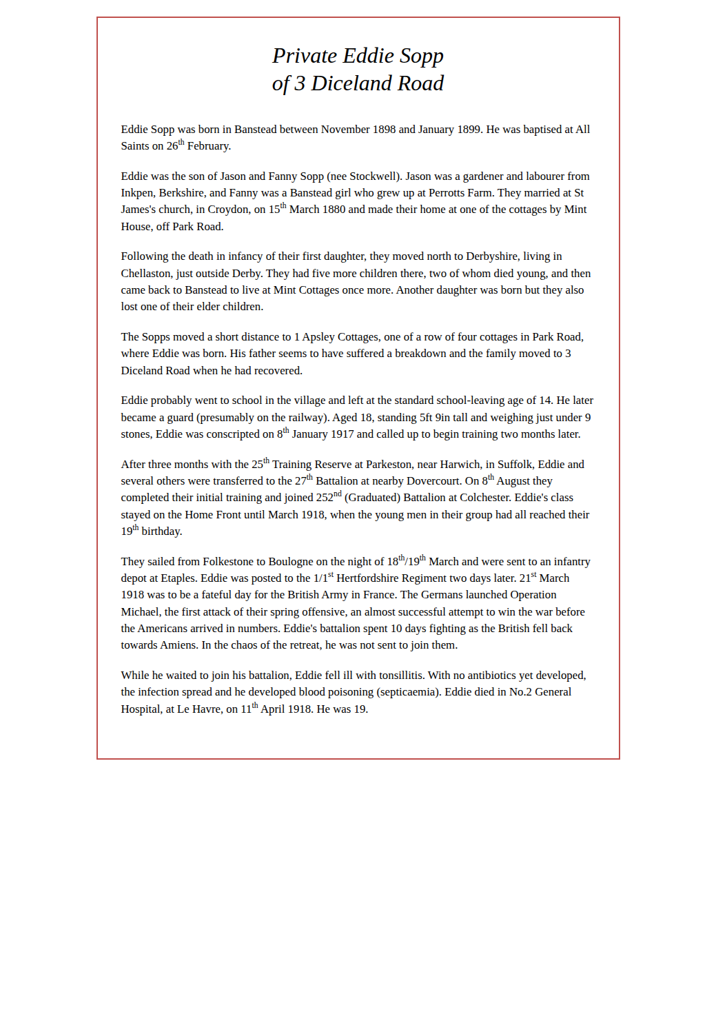Private Eddie Sopp
of 3 Diceland Road
Eddie Sopp was born in Banstead between November 1898 and January 1899. He was baptised at All Saints on 26th February.
Eddie was the son of Jason and Fanny Sopp (nee Stockwell). Jason was a gardener and labourer from Inkpen, Berkshire, and Fanny was a Banstead girl who grew up at Perrotts Farm. They married at St James's church, in Croydon, on 15th March 1880 and made their home at one of the cottages by Mint House, off Park Road.
Following the death in infancy of their first daughter, they moved north to Derbyshire, living in Chellaston, just outside Derby. They had five more children there, two of whom died young, and then came back to Banstead to live at Mint Cottages once more. Another daughter was born but they also lost one of their elder children.
The Sopps moved a short distance to 1 Apsley Cottages, one of a row of four cottages in Park Road, where Eddie was born. His father seems to have suffered a breakdown and the family moved to 3 Diceland Road when he had recovered.
Eddie probably went to school in the village and left at the standard school-leaving age of 14. He later became a guard (presumably on the railway). Aged 18, standing 5ft 9in tall and weighing just under 9 stones, Eddie was conscripted on 8th January 1917 and called up to begin training two months later.
After three months with the 25th Training Reserve at Parkeston, near Harwich, in Suffolk, Eddie and several others were transferred to the 27th Battalion at nearby Dovercourt. On 8th August they completed their initial training and joined 252nd (Graduated) Battalion at Colchester. Eddie's class stayed on the Home Front until March 1918, when the young men in their group had all reached their 19th birthday.
They sailed from Folkestone to Boulogne on the night of 18th/19th March and were sent to an infantry depot at Etaples. Eddie was posted to the 1/1st Hertfordshire Regiment two days later. 21st March 1918 was to be a fateful day for the British Army in France. The Germans launched Operation Michael, the first attack of their spring offensive, an almost successful attempt to win the war before the Americans arrived in numbers. Eddie's battalion spent 10 days fighting as the British fell back towards Amiens. In the chaos of the retreat, he was not sent to join them.
While he waited to join his battalion, Eddie fell ill with tonsillitis. With no antibiotics yet developed, the infection spread and he developed blood poisoning (septicaemia). Eddie died in No.2 General Hospital, at Le Havre, on 11th April 1918. He was 19.